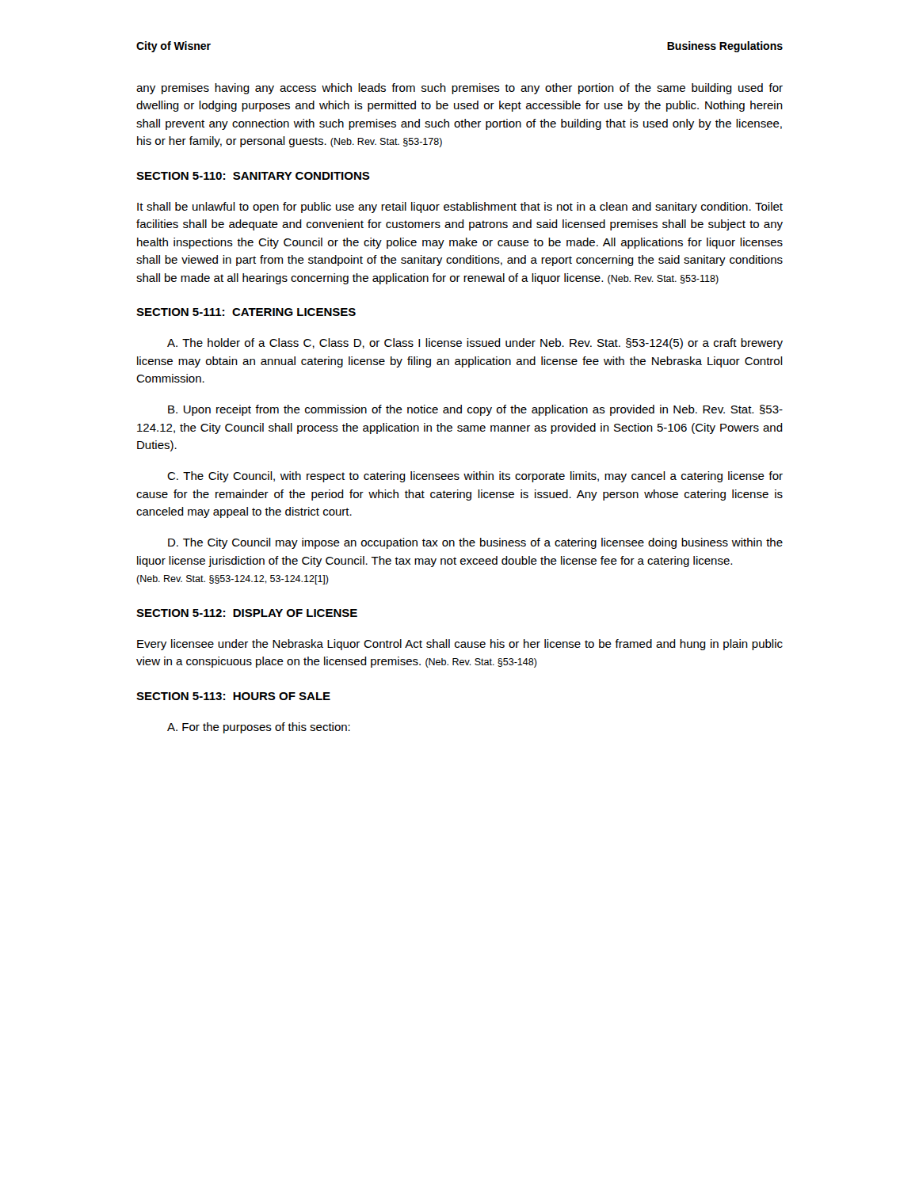City of Wisner Business Regulations
any premises having any access which leads from such premises to any other portion of the same building used for dwelling or lodging purposes and which is permitted to be used or kept accessible for use by the public. Nothing herein shall prevent any connection with such premises and such other portion of the building that is used only by the licensee, his or her family, or personal guests. (Neb. Rev. Stat. §53-178)
SECTION 5-110: SANITARY CONDITIONS
It shall be unlawful to open for public use any retail liquor establishment that is not in a clean and sanitary condition. Toilet facilities shall be adequate and convenient for customers and patrons and said licensed premises shall be subject to any health inspections the City Council or the city police may make or cause to be made. All applications for liquor licenses shall be viewed in part from the standpoint of the sanitary conditions, and a report concerning the said sanitary conditions shall be made at all hearings concerning the application for or renewal of a liquor license. (Neb. Rev. Stat. §53-118)
SECTION 5-111: CATERING LICENSES
A. The holder of a Class C, Class D, or Class I license issued under Neb. Rev. Stat. §53-124(5) or a craft brewery license may obtain an annual catering license by filing an application and license fee with the Nebraska Liquor Control Commission.
B. Upon receipt from the commission of the notice and copy of the application as provided in Neb. Rev. Stat. §53-124.12, the City Council shall process the application in the same manner as provided in Section 5-106 (City Powers and Duties).
C. The City Council, with respect to catering licensees within its corporate limits, may cancel a catering license for cause for the remainder of the period for which that catering license is issued. Any person whose catering license is canceled may appeal to the district court.
D. The City Council may impose an occupation tax on the business of a catering licensee doing business within the liquor license jurisdiction of the City Council. The tax may not exceed double the license fee for a catering license.
(Neb. Rev. Stat. §§53-124.12, 53-124.12[1])
SECTION 5-112: DISPLAY OF LICENSE
Every licensee under the Nebraska Liquor Control Act shall cause his or her license to be framed and hung in plain public view in a conspicuous place on the licensed premises. (Neb. Rev. Stat. §53-148)
SECTION 5-113: HOURS OF SALE
A. For the purposes of this section: